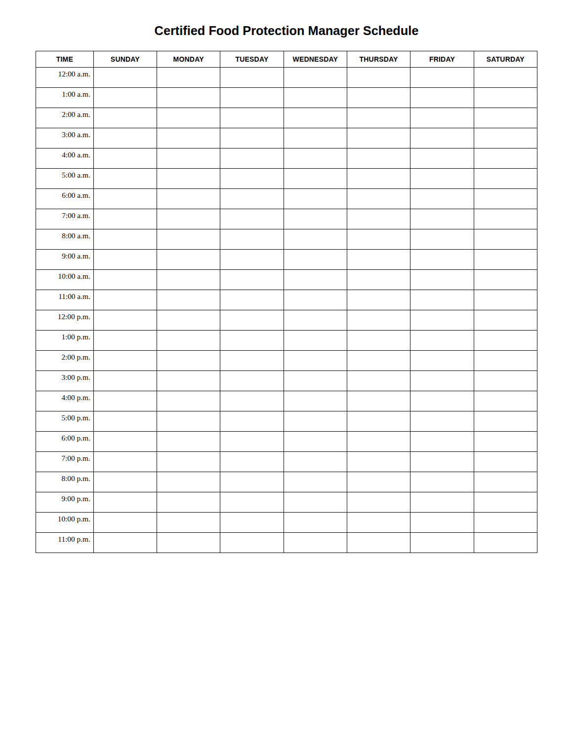Certified Food Protection Manager Schedule
| TIME | SUNDAY | MONDAY | TUESDAY | WEDNESDAY | THURSDAY | FRIDAY | SATURDAY |
| --- | --- | --- | --- | --- | --- | --- | --- |
| 12:00 a.m. | | | | | | | |
| 1:00 a.m. | | | | | | | |
| 2:00 a.m. | | | | | | | |
| 3:00 a.m. | | | | | | | |
| 4:00 a.m. | | | | | | | |
| 5:00 a.m. | | | | | | | |
| 6:00 a.m. | | | | | | | |
| 7:00 a.m. | | | | | | | |
| 8:00 a.m. | | | | | | | |
| 9:00 a.m. | | | | | | | |
| 10:00 a.m. | | | | | | | |
| 11:00 a.m. | | | | | | | |
| 12:00 p.m. | | | | | | | |
| 1:00 p.m. | | | | | | | |
| 2:00 p.m. | | | | | | | |
| 3:00 p.m. | | | | | | | |
| 4:00 p.m. | | | | | | | |
| 5:00 p.m. | | | | | | | |
| 6:00 p.m. | | | | | | | |
| 7:00 p.m. | | | | | | | |
| 8:00 p.m. | | | | | | | |
| 9:00 p.m. | | | | | | | |
| 10:00 p.m. | | | | | | | |
| 11:00 p.m. | | | | | | | |